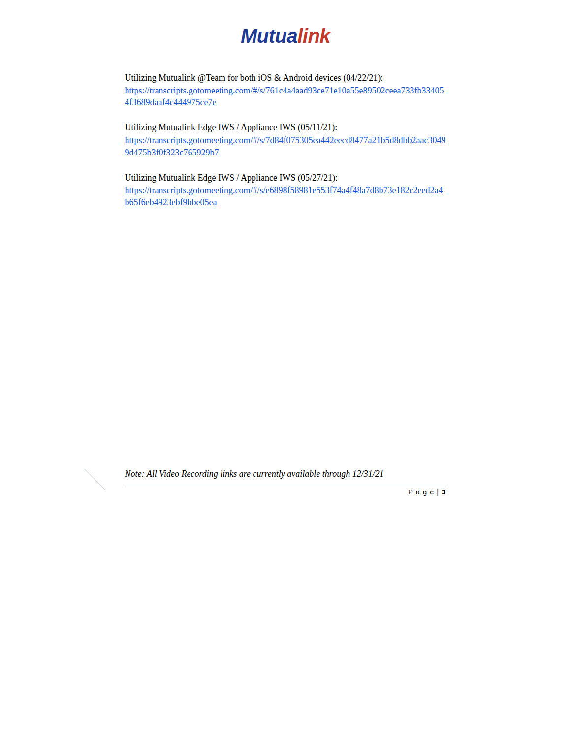Mutua link
Utilizing Mutualink @Team for both iOS & Android devices (04/22/21):
https://transcripts.gotomeeting.com/#/s/761c4a4aad93ce71e10a55e89502ceea733fb334054f3689daaf4c444975ce7e
Utilizing Mutualink Edge IWS / Appliance IWS (05/11/21):
https://transcripts.gotomeeting.com/#/s/7d84f075305ea442eecd8477a21b5d8dbb2aac30499d475b3f0f323c765929b7
Utilizing Mutualink Edge IWS / Appliance IWS (05/27/21):
https://transcripts.gotomeeting.com/#/s/e6898f58981e553f74a4f48a7d8b73e182c2eed2a4b65f6eb4923ebf9bbe05ea
Note: All Video Recording links are currently available through 12/31/21
P a g e | 3